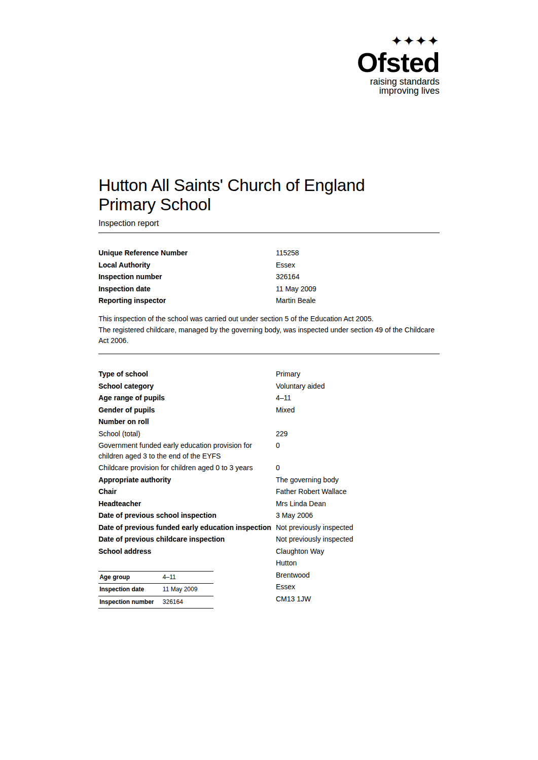✦✦✦✦
Ofsted
raising standards
improving lives
Hutton All Saints' Church of England
Primary School
Inspection report
| Unique Reference Number | 115258 |
| Local Authority | Essex |
| Inspection number | 326164 |
| Inspection date | 11 May 2009 |
| Reporting inspector | Martin Beale |
This inspection of the school was carried out under section 5 of the Education Act 2005.
The registered childcare, managed by the governing body, was inspected under section 49 of the Childcare Act 2006.
| Type of school | Primary |
| School category | Voluntary aided |
| Age range of pupils | 4–11 |
| Gender of pupils | Mixed |
| Number on roll | |
| School (total) | 229 |
| Government funded early education provision for children aged 3 to the end of the EYFS | 0 |
| Childcare provision for children aged 0 to 3 years | 0 |
| Appropriate authority | The governing body |
| Chair | Father Robert Wallace |
| Headteacher | Mrs Linda Dean |
| Date of previous school inspection | 3 May 2006 |
| Date of previous funded early education inspection | Not previously inspected |
| Date of previous childcare inspection | Not previously inspected |
| School address | Claughton Way |
| | Hutton |
| | Brentwood |
| | Essex |
| | CM13 1JW |
| Age group | 4–11 |
| Inspection date | 11 May 2009 |
| Inspection number | 326164 |